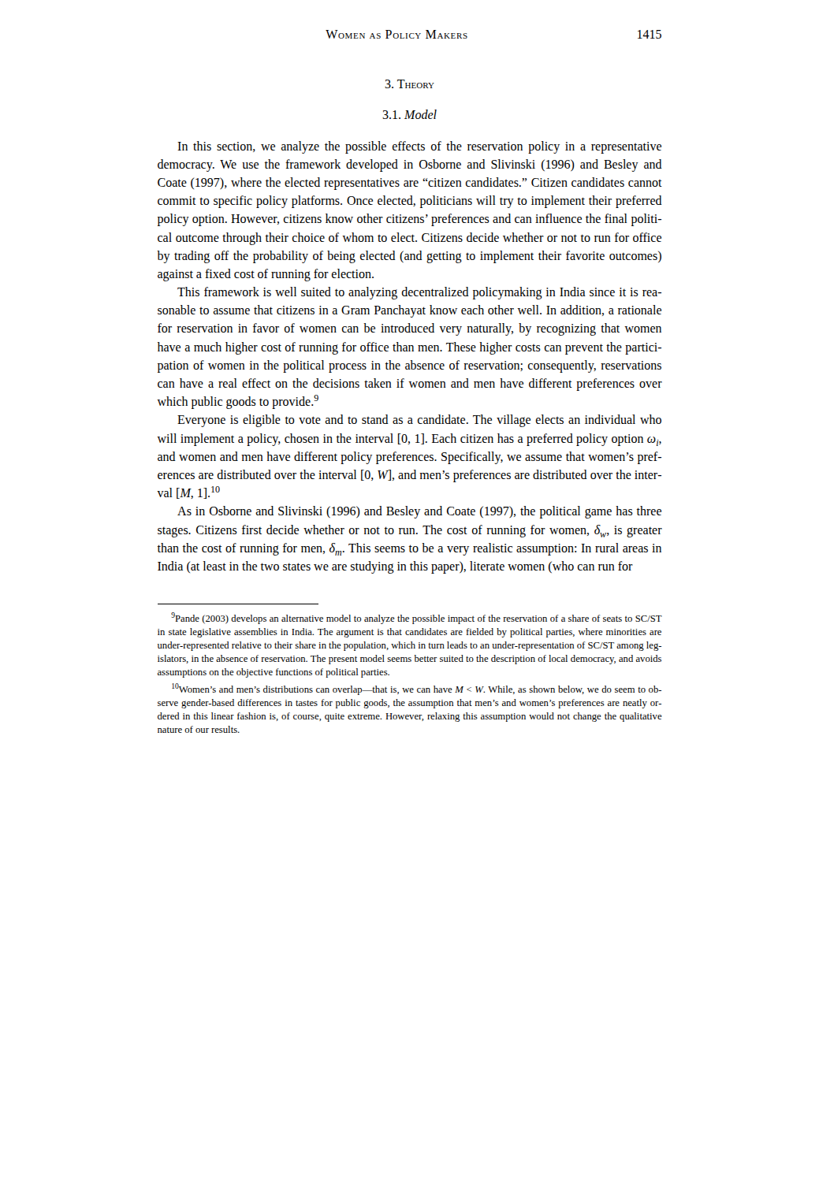Women as Policy Makers 1415
3. Theory
3.1. Model
In this section, we analyze the possible effects of the reservation policy in a representative democracy. We use the framework developed in Osborne and Slivinski (1996) and Besley and Coate (1997), where the elected representatives are “citizen candidates.” Citizen candidates cannot commit to specific policy platforms. Once elected, politicians will try to implement their preferred policy option. However, citizens know other citizens’ preferences and can influence the final political outcome through their choice of whom to elect. Citizens decide whether or not to run for office by trading off the probability of being elected (and getting to implement their favorite outcomes) against a fixed cost of running for election.
This framework is well suited to analyzing decentralized policymaking in India since it is reasonable to assume that citizens in a Gram Panchayat know each other well. In addition, a rationale for reservation in favor of women can be introduced very naturally, by recognizing that women have a much higher cost of running for office than men. These higher costs can prevent the participation of women in the political process in the absence of reservation; consequently, reservations can have a real effect on the decisions taken if women and men have different preferences over which public goods to provide.9
Everyone is eligible to vote and to stand as a candidate. The village elects an individual who will implement a policy, chosen in the interval [0, 1]. Each citizen has a preferred policy option ωi, and women and men have different policy preferences. Specifically, we assume that women’s preferences are distributed over the interval [0, W], and men’s preferences are distributed over the interval [M, 1].10
As in Osborne and Slivinski (1996) and Besley and Coate (1997), the political game has three stages. Citizens first decide whether or not to run. The cost of running for women, δw, is greater than the cost of running for men, δm. This seems to be a very realistic assumption: In rural areas in India (at least in the two states we are studying in this paper), literate women (who can run for
9Pande (2003) develops an alternative model to analyze the possible impact of the reservation of a share of seats to SC/ST in state legislative assemblies in India. The argument is that candidates are fielded by political parties, where minorities are under-represented relative to their share in the population, which in turn leads to an under-representation of SC/ST among legislators, in the absence of reservation. The present model seems better suited to the description of local democracy, and avoids assumptions on the objective functions of political parties.
10Women’s and men’s distributions can overlap—that is, we can have M < W. While, as shown below, we do seem to observe gender-based differences in tastes for public goods, the assumption that men’s and women’s preferences are neatly ordered in this linear fashion is, of course, quite extreme. However, relaxing this assumption would not change the qualitative nature of our results.